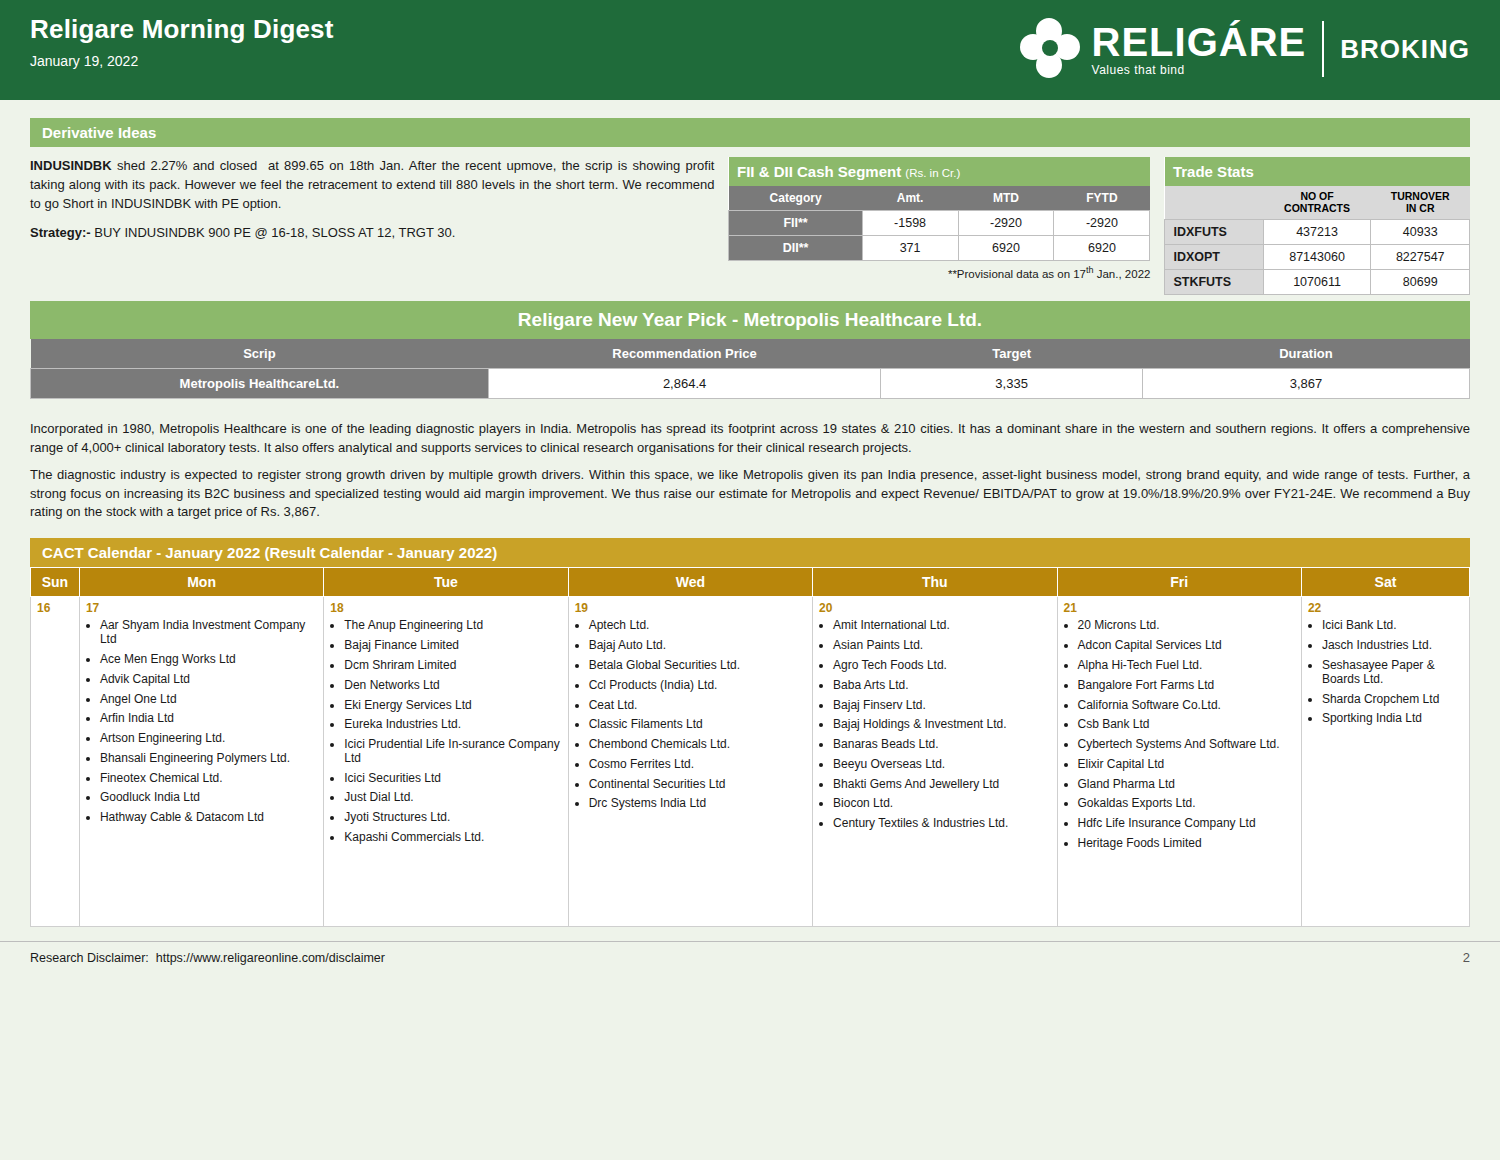Religare Morning Digest
January 19, 2022
RELIGÁRE
Values that bind
BROKING
Derivative Ideas
INDUSINDBK shed 2.27% and closed at 899.65 on 18th Jan. After the recent upmove, the scrip is showing profit taking along with its pack. However we feel the retracement to extend till 880 levels in the short term. We recommend to go Short in INDUSINDBK with PE option.
Strategy:- BUY INDUSINDBK 900 PE @ 16-18, SLOSS AT 12, TRGT 30.
| FII & DII Cash Segment (Rs. in Cr.) |
| --- |
| Category | Amt. | MTD | FYTD |
| FII** | -1598 | -2920 | -2920 |
| DII** | 371 | 6920 | 6920 |
**Provisional data as on 17th Jan., 2022
| Trade Stats |
| --- |
| | NO OF CONTRACTS | TURNOVER IN CR |
| IDXFUTS | 437213 | 40933 |
| IDXOPT | 87143060 | 8227547 |
| STKFUTS | 1070611 | 80699 |
Religare New Year Pick - Metropolis Healthcare Ltd.
| Scrip | Recommendation Price | Target | Duration |
| --- | --- | --- | --- |
| Metropolis HealthcareLtd. | 2,864.4 | 3,335 | 3,867 | |
Incorporated in 1980, Metropolis Healthcare is one of the leading diagnostic players in India. Metropolis has spread its footprint across 19 states & 210 cities. It has a dominant share in the western and southern regions. It offers a comprehensive range of 4,000+ clinical laboratory tests. It also offers analytical and supports services to clinical research organisations for their clinical research projects.
The diagnostic industry is expected to register strong growth driven by multiple growth drivers. Within this space, we like Metropolis given its pan India presence, asset-light business model, strong brand equity, and wide range of tests. Further, a strong focus on increasing its B2C business and specialized testing would aid margin improvement. We thus raise our estimate for Metropolis and expect Revenue/ EBITDA/PAT to grow at 19.0%/18.9%/20.9% over FY21-24E. We recommend a Buy rating on the stock with a target price of Rs. 3,867.
CACT Calendar - January 2022 (Result Calendar - January 2022)
| Sun | Mon | Tue | Wed | Thu | Fri | Sat |
| --- | --- | --- | --- | --- | --- | --- |
| 16 | 17 Aar Shyam India Investment Company Ltd Ace Men Engg Works Ltd Advik Capital Ltd Angel One Ltd Arfin India Ltd Artson Engineering Ltd. Bhansali Engineering Polymers Ltd. Fineotex Chemical Ltd. Goodluck India Ltd Hathway Cable & Datacom Ltd | 18 The Anup Engineering Ltd Bajaj Finance Limited Dcm Shriram Limited Den Networks Ltd Eki Energy Services Ltd Eureka Industries Ltd. Icici Prudential Life In-surance Company Ltd Icici Securities Ltd Just Dial Ltd. Jyoti Structures Ltd. Kapashi Commercials Ltd. | 19 Aptech Ltd. Bajaj Auto Ltd. Betala Global Securities Ltd. Ccl Products (India) Ltd. Ceat Ltd. Classic Filaments Ltd Chembond Chemicals Ltd. Cosmo Ferrites Ltd. Continental Securities Ltd Drc Systems India Ltd | 20 Amit International Ltd. Asian Paints Ltd. Agro Tech Foods Ltd. Baba Arts Ltd. Bajaj Finserv Ltd. Bajaj Holdings & Investment Ltd. Banaras Beads Ltd. Beeyu Overseas Ltd. Bhakti Gems And Jewellery Ltd Biocon Ltd. Century Textiles & Industries Ltd. | 21 20 Microns Ltd. Adcon Capital Services Ltd Alpha Hi-Tech Fuel Ltd. Bangalore Fort Farms Ltd California Software Co.Ltd. Csb Bank Ltd Cybertech Systems And Software Ltd. Elixir Capital Ltd Gland Pharma Ltd Gokaldas Exports Ltd. Hdfc Life Insurance Company Ltd Heritage Foods Limited | 22 Icici Bank Ltd. Jasch Industries Ltd. Seshasayee Paper & Boards Ltd. Sharda Cropchem Ltd Sportking India Ltd |
Research Disclaimer: https://www.religareonline.com/disclaimer
2